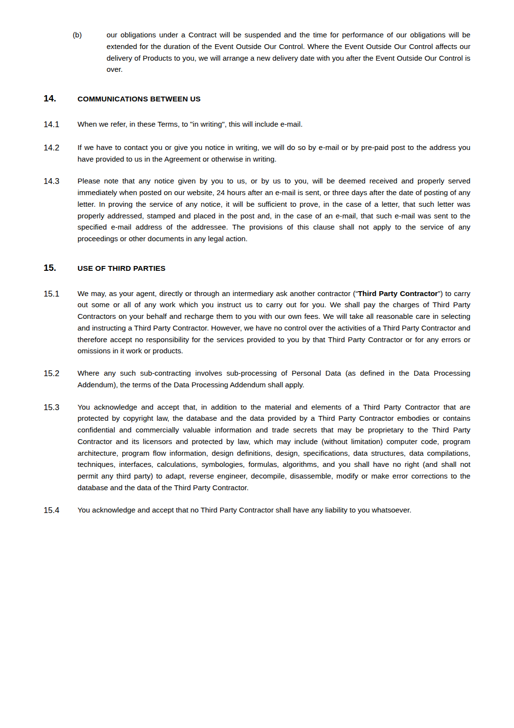(b)
our obligations under a Contract will be suspended and the time for performance of our obligations will be extended for the duration of the Event Outside Our Control. Where the Event Outside Our Control affects our delivery of Products to you, we will arrange a new delivery date with you after the Event Outside Our Control is over.
14.
Communications between us
14.1
When we refer, in these Terms, to "in writing", this will include e-mail.
14.2
If we have to contact you or give you notice in writing, we will do so by e-mail or by pre-paid post to the address you have provided to us in the Agreement or otherwise in writing.
14.3
Please note that any notice given by you to us, or by us to you, will be deemed received and properly served immediately when posted on our website, 24 hours after an e-mail is sent, or three days after the date of posting of any letter. In proving the service of any notice, it will be sufficient to prove, in the case of a letter, that such letter was properly addressed, stamped and placed in the post and, in the case of an e-mail, that such e-mail was sent to the specified e-mail address of the addressee. The provisions of this clause shall not apply to the service of any proceedings or other documents in any legal action.
15.
Use of Third Parties
15.1
We may, as your agent, directly or through an intermediary ask another contractor (“Third Party Contractor”) to carry out some or all of any work which you instruct us to carry out for you. We shall pay the charges of Third Party Contractors on your behalf and recharge them to you with our own fees. We will take all reasonable care in selecting and instructing a Third Party Contractor. However, we have no control over the activities of a Third Party Contractor and therefore accept no responsibility for the services provided to you by that Third Party Contractor or for any errors or omissions in it work or products.
15.2
Where any such sub-contracting involves sub-processing of Personal Data (as defined in the Data Processing Addendum), the terms of the Data Processing Addendum shall apply.
15.3
You acknowledge and accept that, in addition to the material and elements of a Third Party Contractor that are protected by copyright law, the database and the data provided by a Third Party Contractor embodies or contains confidential and commercially valuable information and trade secrets that may be proprietary to the Third Party Contractor and its licensors and protected by law, which may include (without limitation) computer code, program architecture, program flow information, design definitions, design, specifications, data structures, data compilations, techniques, interfaces, calculations, symbologies, formulas, algorithms, and you shall have no right (and shall not permit any third party) to adapt, reverse engineer, decompile, disassemble, modify or make error corrections to the database and the data of the Third Party Contractor.
15.4
You acknowledge and accept that no Third Party Contractor shall have any liability to you whatsoever.